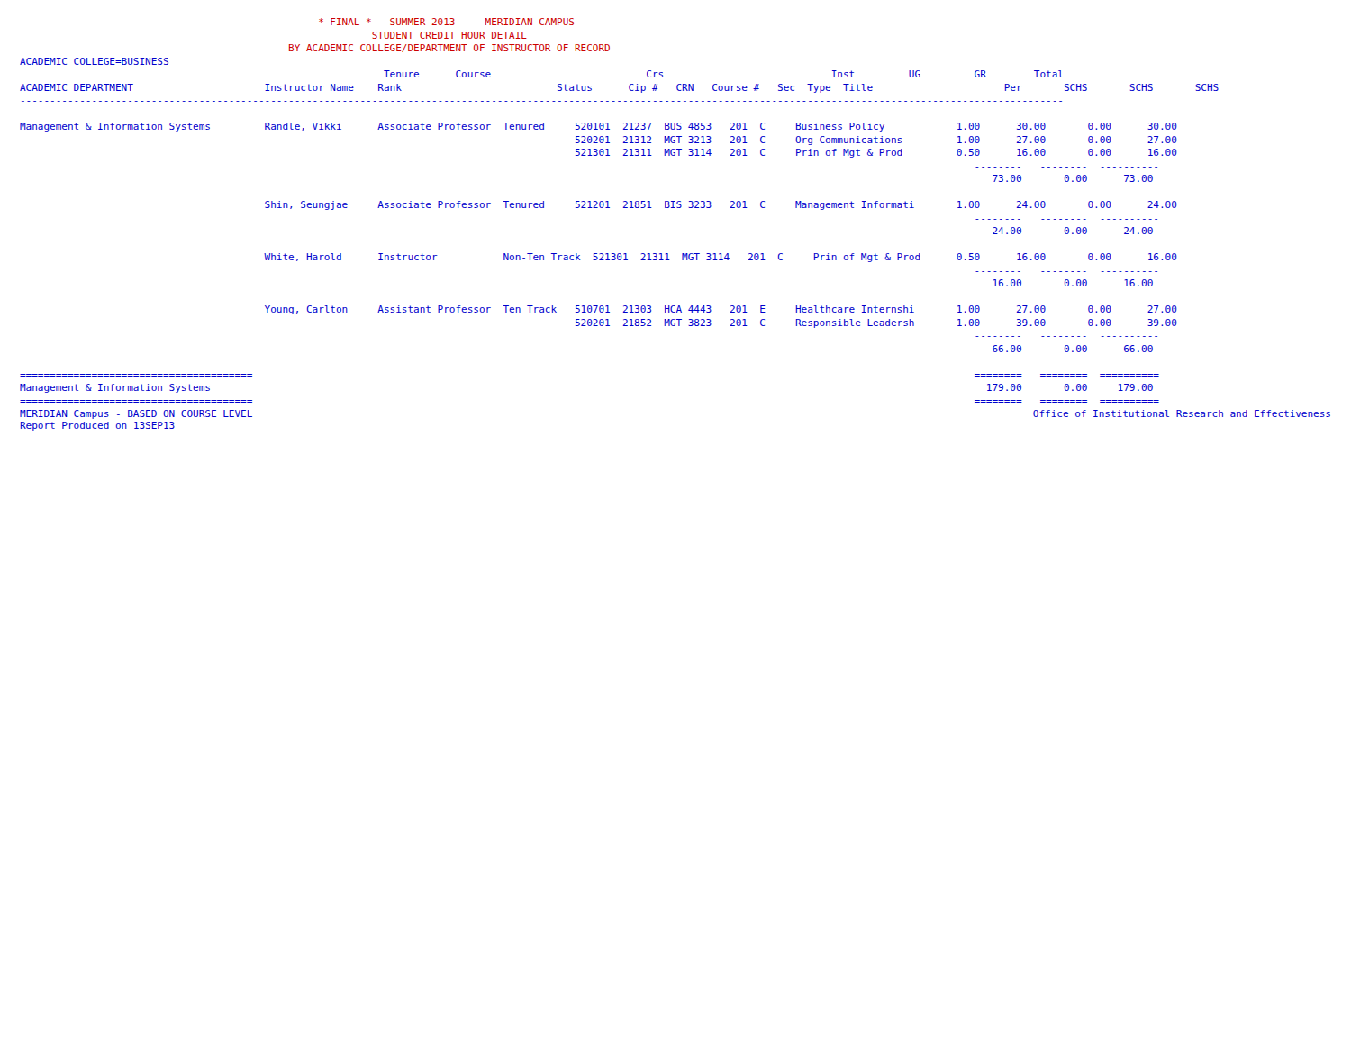* FINAL *   SUMMER 2013  -  MERIDIAN CAMPUS
                                                           STUDENT CREDIT HOUR DETAIL
                                             BY ACADEMIC COLLEGE/DEPARTMENT OF INSTRUCTOR OF RECORD
ACADEMIC COLLEGE=BUSINESS
                                                             Tenure      Course                          Crs                            Inst         UG         GR        Total
ACADEMIC DEPARTMENT                      Instructor Name    Rank                          Status      Cip #   CRN   Course #   Sec  Type  Title                      Per       SCHS       SCHS       SCHS
-------------------------------------------------------------------------------------------------------------------------------------------------------------------------------

Management & Information Systems         Randle, Vikki      Associate Professor  Tenured     520101  21237  BUS 4853   201  C     Business Policy            1.00      30.00       0.00      30.00
                                                                                             520201  21312  MGT 3213   201  C     Org Communications         1.00      27.00       0.00      27.00
                                                                                             521301  21311  MGT 3114   201  C     Prin of Mgt & Prod         0.50      16.00       0.00      16.00
                                                                                                                                                                --------   --------  ----------
                                                                                                                                                                   73.00       0.00      73.00

                                         Shin, Seungjae     Associate Professor  Tenured     521201  21851  BIS 3233   201  C     Management Informati       1.00      24.00       0.00      24.00
                                                                                                                                                                --------   --------  ----------
                                                                                                                                                                   24.00       0.00      24.00

                                         White, Harold      Instructor           Non-Ten Track  521301  21311  MGT 3114   201  C     Prin of Mgt & Prod      0.50      16.00       0.00      16.00
                                                                                                                                                                --------   --------  ----------
                                                                                                                                                                   16.00       0.00      16.00

                                         Young, Carlton     Assistant Professor  Ten Track   510701  21303  HCA 4443   201  E     Healthcare Internshi       1.00      27.00       0.00      27.00
                                                                                             520201  21852  MGT 3823   201  C     Responsible Leadersh       1.00      39.00       0.00      39.00
                                                                                                                                                                --------   --------  ----------
                                                                                                                                                                   66.00       0.00      66.00

=======================================                                                                                                                         ========   ========  ==========
Management & Information Systems                                                                                                                                  179.00       0.00     179.00
=======================================                                                                                                                         ========   ========  ==========
MERIDIAN Campus - BASED ON COURSE LEVEL Report Produced on 13SEP13
Office of Institutional Research and Effectiveness